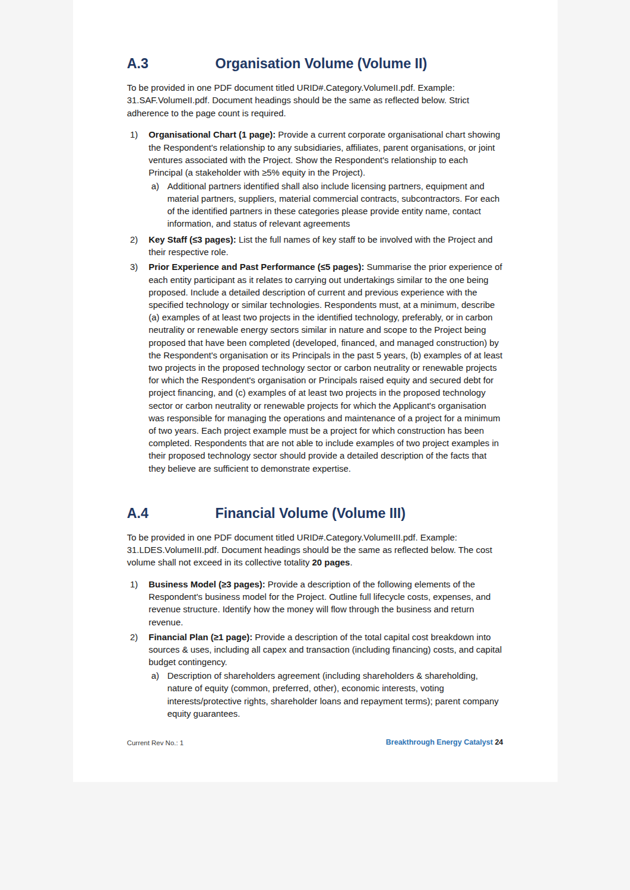A.3 Organisation Volume (Volume II)
To be provided in one PDF document titled URID#.Category.VolumeII.pdf. Example: 31.SAF.VolumeII.pdf. Document headings should be the same as reflected below. Strict adherence to the page count is required.
Organisational Chart (1 page): Provide a current corporate organisational chart showing the Respondent's relationship to any subsidiaries, affiliates, parent organisations, or joint ventures associated with the Project. Show the Respondent's relationship to each Principal (a stakeholder with ≥5% equity in the Project).
Additional partners identified shall also include licensing partners, equipment and material partners, suppliers, material commercial contracts, subcontractors. For each of the identified partners in these categories please provide entity name, contact information, and status of relevant agreements
Key Staff (≤3 pages): List the full names of key staff to be involved with the Project and their respective role.
Prior Experience and Past Performance (≤5 pages): Summarise the prior experience of each entity participant as it relates to carrying out undertakings similar to the one being proposed. Include a detailed description of current and previous experience with the specified technology or similar technologies. Respondents must, at a minimum, describe (a) examples of at least two projects in the identified technology, preferably, or in carbon neutrality or renewable energy sectors similar in nature and scope to the Project being proposed that have been completed (developed, financed, and managed construction) by the Respondent's organisation or its Principals in the past 5 years, (b) examples of at least two projects in the proposed technology sector or carbon neutrality or renewable projects for which the Respondent's organisation or Principals raised equity and secured debt for project financing, and (c) examples of at least two projects in the proposed technology sector or carbon neutrality or renewable projects for which the Applicant's organisation was responsible for managing the operations and maintenance of a project for a minimum of two years. Each project example must be a project for which construction has been completed. Respondents that are not able to include examples of two project examples in their proposed technology sector should provide a detailed description of the facts that they believe are sufficient to demonstrate expertise.
A.4 Financial Volume (Volume III)
To be provided in one PDF document titled URID#.Category.VolumeIII.pdf. Example: 31.LDES.VolumeIII.pdf. Document headings should be the same as reflected below. The cost volume shall not exceed in its collective totality 20 pages.
Business Model (≥3 pages): Provide a description of the following elements of the Respondent's business model for the Project. Outline full lifecycle costs, expenses, and revenue structure. Identify how the money will flow through the business and return revenue.
Financial Plan (≥1 page): Provide a description of the total capital cost breakdown into sources & uses, including all capex and transaction (including financing) costs, and capital budget contingency.
Description of shareholders agreement (including shareholders & shareholding, nature of equity (common, preferred, other), economic interests, voting interests/protective rights, shareholder loans and repayment terms); parent company equity guarantees.
Current Rev No.: 1 Breakthrough Energy Catalyst 24